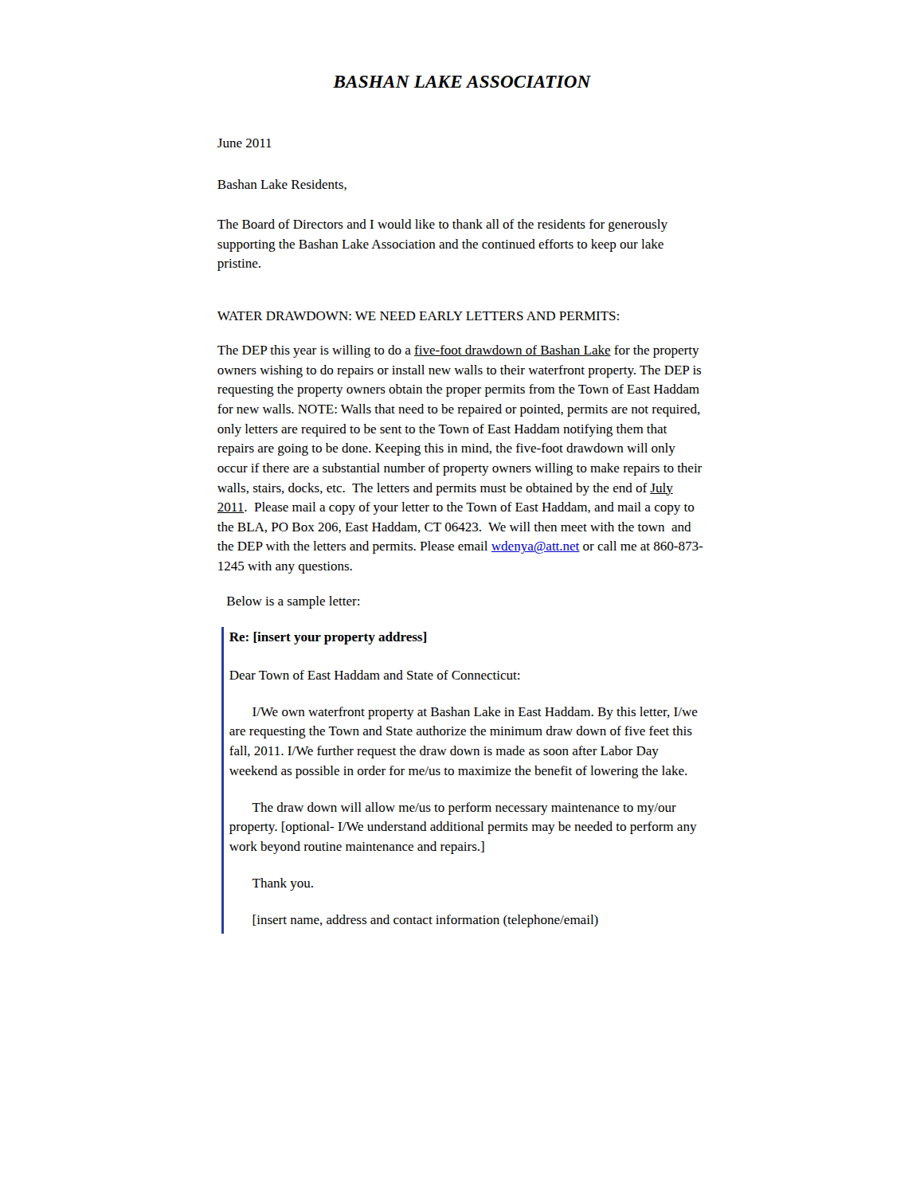BASHAN LAKE ASSOCIATION
June 2011
Bashan Lake Residents,
The Board of Directors and I would like to thank all of the residents for generously supporting the Bashan Lake Association and the continued efforts to keep our lake pristine.
WATER DRAWDOWN: WE NEED EARLY LETTERS AND PERMITS:
The DEP this year is willing to do a five-foot drawdown of Bashan Lake for the property owners wishing to do repairs or install new walls to their waterfront property. The DEP is requesting the property owners obtain the proper permits from the Town of East Haddam for new walls. NOTE: Walls that need to be repaired or pointed, permits are not required, only letters are required to be sent to the Town of East Haddam notifying them that repairs are going to be done. Keeping this in mind, the five-foot drawdown will only occur if there are a substantial number of property owners willing to make repairs to their walls, stairs, docks, etc. The letters and permits must be obtained by the end of July 2011. Please mail a copy of your letter to the Town of East Haddam, and mail a copy to the BLA, PO Box 206, East Haddam, CT 06423. We will then meet with the town and the DEP with the letters and permits. Please email wdenya@att.net or call me at 860-873-1245 with any questions.
Below is a sample letter:
Re: [insert your property address]
Dear Town of East Haddam and State of Connecticut:
I/We own waterfront property at Bashan Lake in East Haddam. By this letter, I/we are requesting the Town and State authorize the minimum draw down of five feet this fall, 2011. I/We further request the draw down is made as soon after Labor Day weekend as possible in order for me/us to maximize the benefit of lowering the lake.
The draw down will allow me/us to perform necessary maintenance to my/our property. [optional- I/We understand additional permits may be needed to perform any work beyond routine maintenance and repairs.]
Thank you.
[insert name, address and contact information (telephone/email)